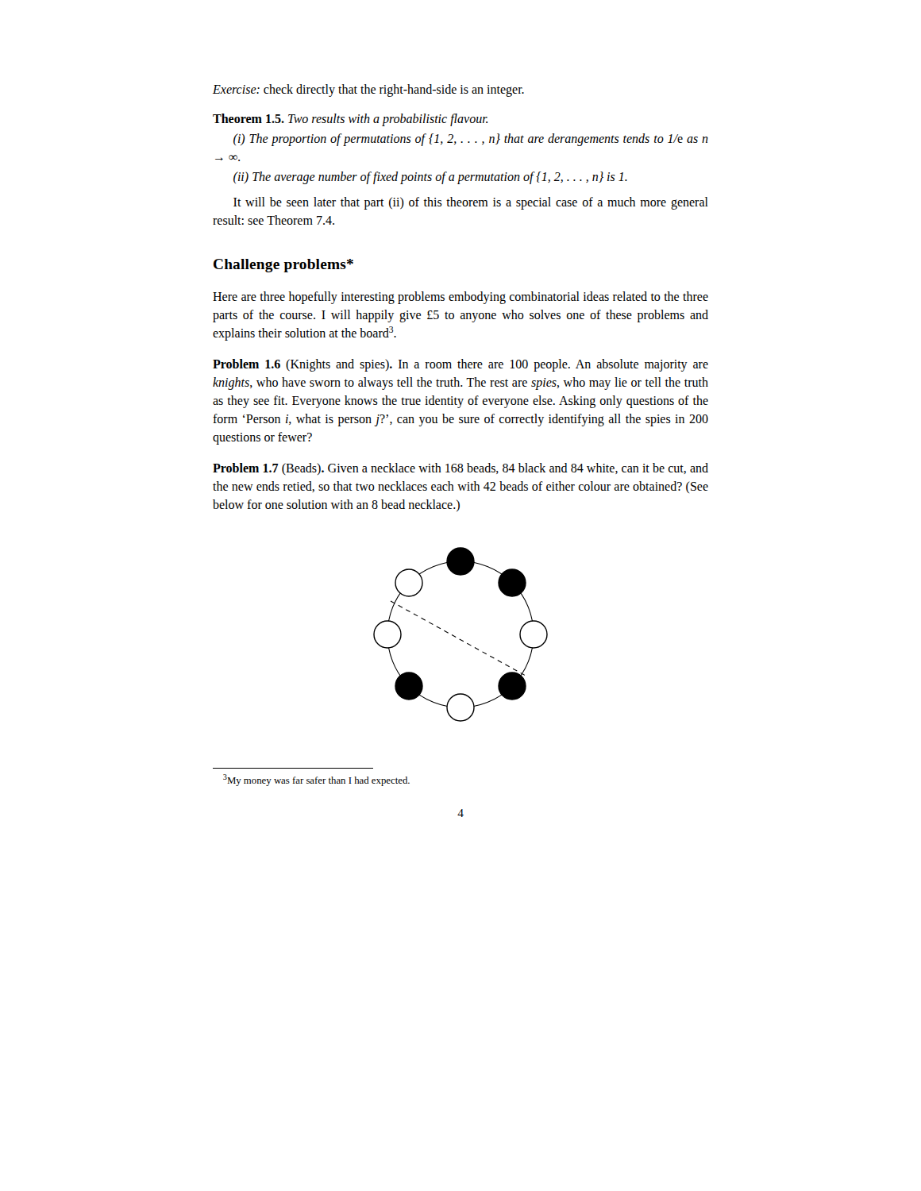Exercise: check directly that the right-hand-side is an integer.
Theorem 1.5. Two results with a probabilistic flavour.
(i) The proportion of permutations of {1, 2, . . . , n} that are derangements tends to 1/e as n → ∞.
(ii) The average number of fixed points of a permutation of {1, 2, . . . , n} is 1.
It will be seen later that part (ii) of this theorem is a special case of a much more general result: see Theorem 7.4.
Challenge problems*
Here are three hopefully interesting problems embodying combinatorial ideas related to the three parts of the course. I will happily give £5 to anyone who solves one of these problems and explains their solution at the board3.
Problem 1.6 (Knights and spies). In a room there are 100 people. An absolute majority are knights, who have sworn to always tell the truth. The rest are spies, who may lie or tell the truth as they see fit. Everyone knows the true identity of everyone else. Asking only questions of the form ‘Person i, what is person j?’, can you be sure of correctly identifying all the spies in 200 questions or fewer?
Problem 1.7 (Beads). Given a necklace with 168 beads, 84 black and 84 white, can it be cut, and the new ends retied, so that two necklaces each with 42 beads of either colour are obtained? (See below for one solution with an 8 bead necklace.)
3My money was far safer than I had expected.
4